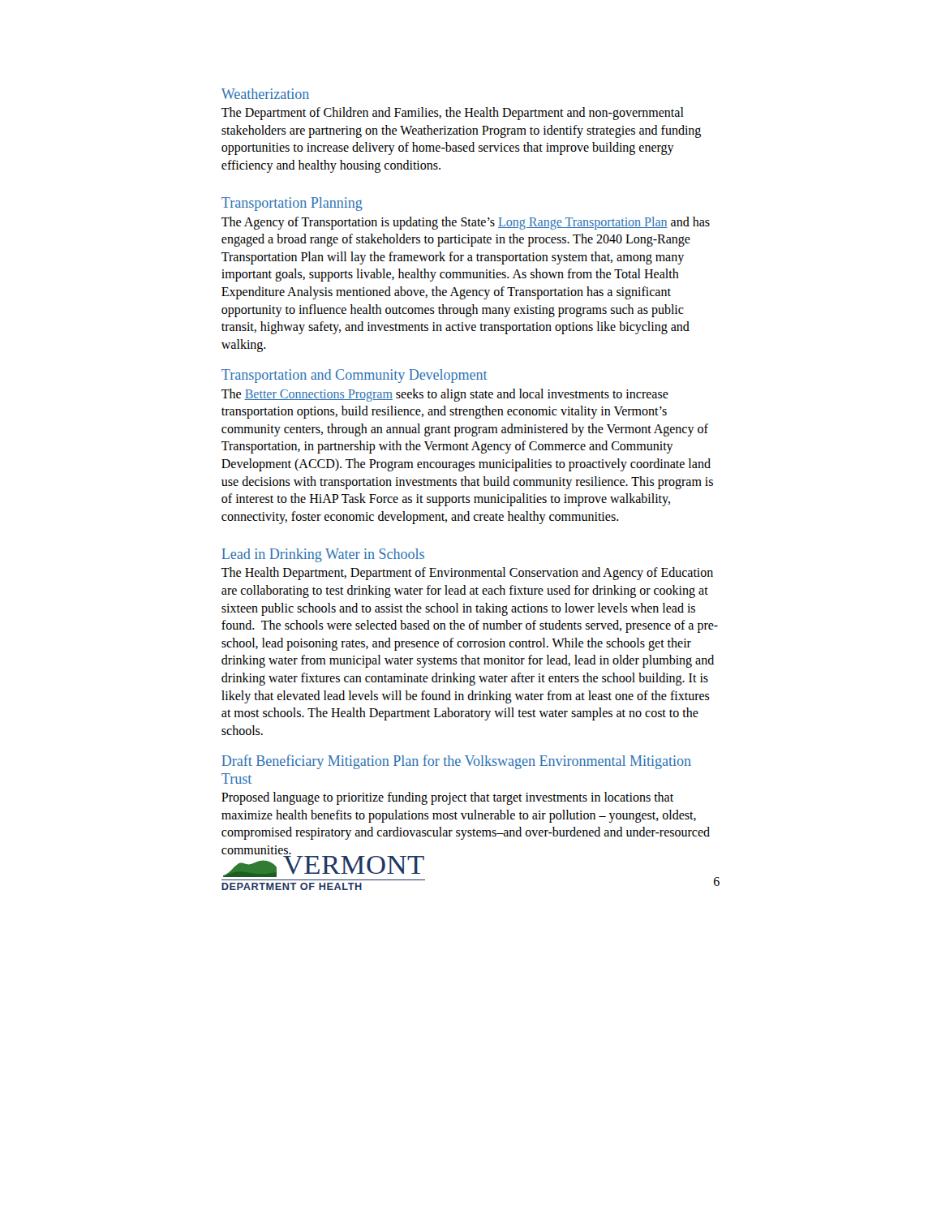Weatherization
The Department of Children and Families, the Health Department and non-governmental stakeholders are partnering on the Weatherization Program to identify strategies and funding opportunities to increase delivery of home-based services that improve building energy efficiency and healthy housing conditions.
Transportation Planning
The Agency of Transportation is updating the State’s Long Range Transportation Plan and has engaged a broad range of stakeholders to participate in the process. The 2040 Long-Range Transportation Plan will lay the framework for a transportation system that, among many important goals, supports livable, healthy communities. As shown from the Total Health Expenditure Analysis mentioned above, the Agency of Transportation has a significant opportunity to influence health outcomes through many existing programs such as public transit, highway safety, and investments in active transportation options like bicycling and walking.
Transportation and Community Development
The Better Connections Program seeks to align state and local investments to increase transportation options, build resilience, and strengthen economic vitality in Vermont’s community centers, through an annual grant program administered by the Vermont Agency of Transportation, in partnership with the Vermont Agency of Commerce and Community Development (ACCD). The Program encourages municipalities to proactively coordinate land use decisions with transportation investments that build community resilience. This program is of interest to the HiAP Task Force as it supports municipalities to improve walkability, connectivity, foster economic development, and create healthy communities.
Lead in Drinking Water in Schools
The Health Department, Department of Environmental Conservation and Agency of Education are collaborating to test drinking water for lead at each fixture used for drinking or cooking at sixteen public schools and to assist the school in taking actions to lower levels when lead is found. The schools were selected based on the of number of students served, presence of a pre-school, lead poisoning rates, and presence of corrosion control. While the schools get their drinking water from municipal water systems that monitor for lead, lead in older plumbing and drinking water fixtures can contaminate drinking water after it enters the school building. It is likely that elevated lead levels will be found in drinking water from at least one of the fixtures at most schools. The Health Department Laboratory will test water samples at no cost to the schools.
Draft Beneficiary Mitigation Plan for the Volkswagen Environmental Mitigation Trust
Proposed language to prioritize funding project that target investments in locations that maximize health benefits to populations most vulnerable to air pollution – youngest, oldest, compromised respiratory and cardiovascular systems–and over-burdened and under-resourced communities.
VERMONT
DEPARTMENT OF HEALTH
6